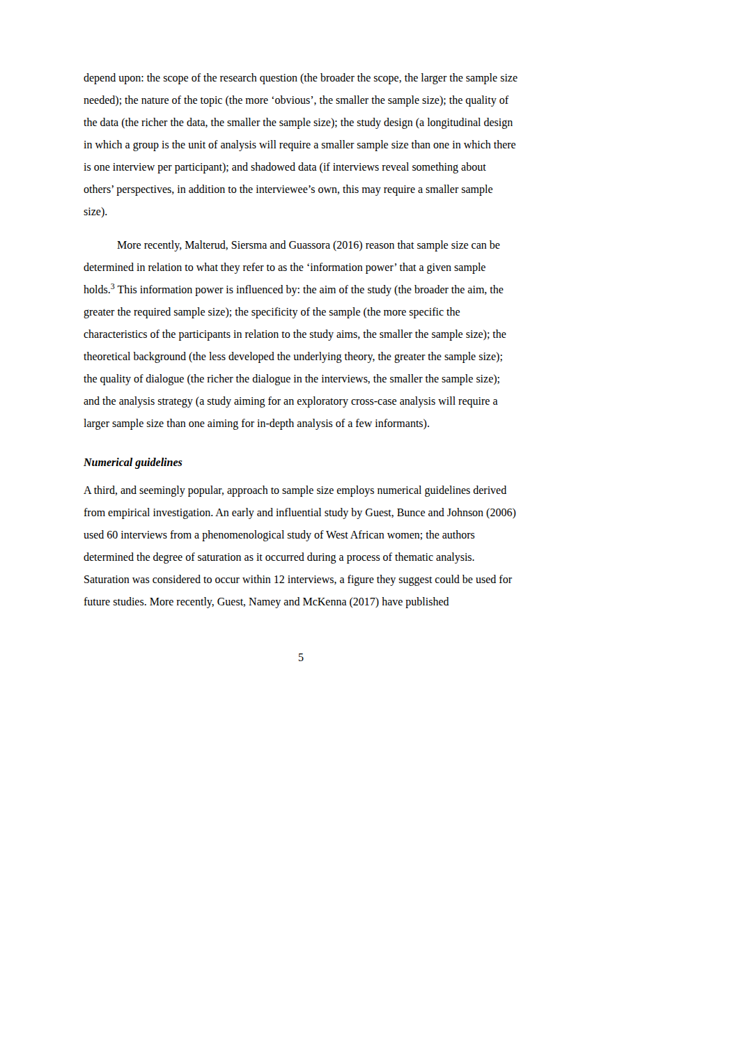depend upon: the scope of the research question (the broader the scope, the larger the sample size needed); the nature of the topic (the more ‘obvious’, the smaller the sample size); the quality of the data (the richer the data, the smaller the sample size); the study design (a longitudinal design in which a group is the unit of analysis will require a smaller sample size than one in which there is one interview per participant); and shadowed data (if interviews reveal something about others’ perspectives, in addition to the interviewee’s own, this may require a smaller sample size).
More recently, Malterud, Siersma and Guassora (2016) reason that sample size can be determined in relation to what they refer to as the ‘information power’ that a given sample holds.3 This information power is influenced by: the aim of the study (the broader the aim, the greater the required sample size); the specificity of the sample (the more specific the characteristics of the participants in relation to the study aims, the smaller the sample size); the theoretical background (the less developed the underlying theory, the greater the sample size); the quality of dialogue (the richer the dialogue in the interviews, the smaller the sample size); and the analysis strategy (a study aiming for an exploratory cross-case analysis will require a larger sample size than one aiming for in-depth analysis of a few informants).
Numerical guidelines
A third, and seemingly popular, approach to sample size employs numerical guidelines derived from empirical investigation. An early and influential study by Guest, Bunce and Johnson (2006) used 60 interviews from a phenomenological study of West African women; the authors determined the degree of saturation as it occurred during a process of thematic analysis. Saturation was considered to occur within 12 interviews, a figure they suggest could be used for future studies. More recently, Guest, Namey and McKenna (2017) have published
5